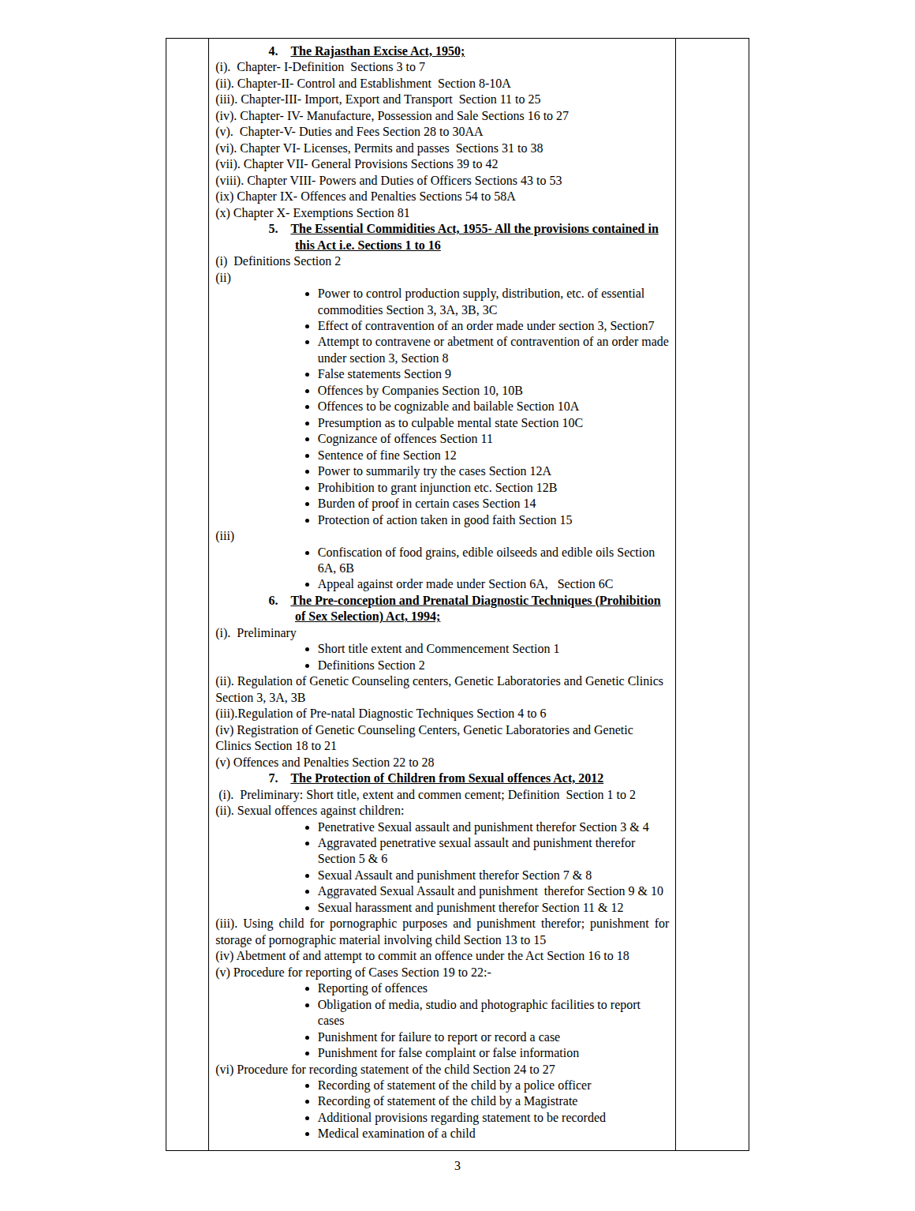4. The Rajasthan Excise Act, 1950;
(i). Chapter- I-Definition Sections 3 to 7
(ii). Chapter-II- Control and Establishment Section 8-10A
(iii). Chapter-III- Import, Export and Transport Section 11 to 25
(iv). Chapter- IV- Manufacture, Possession and Sale Sections 16 to 27
(v). Chapter-V- Duties and Fees Section 28 to 30AA
(vi). Chapter VI- Licenses, Permits and passes Sections 31 to 38
(vii). Chapter VII- General Provisions Sections 39 to 42
(viii). Chapter VIII- Powers and Duties of Officers Sections 43 to 53
(ix) Chapter IX- Offences and Penalties Sections 54 to 58A
(x) Chapter X- Exemptions Section 81
5. The Essential Commidities Act, 1955- All the provisions contained in this Act i.e. Sections 1 to 16
(i) Definitions Section 2
(ii)
Power to control production supply, distribution, etc. of essential commodities Section 3, 3A, 3B, 3C
Effect of contravention of an order made under section 3, Section7
Attempt to contravene or abetment of contravention of an order made under section 3, Section 8
False statements Section 9
Offences by Companies Section 10, 10B
Offences to be cognizable and bailable Section 10A
Presumption as to culpable mental state Section 10C
Cognizance of offences Section 11
Sentence of fine Section 12
Power to summarily try the cases Section 12A
Prohibition to grant injunction etc. Section 12B
Burden of proof in certain cases Section 14
Protection of action taken in good faith Section 15
(iii)
Confiscation of food grains, edible oilseeds and edible oils Section 6A, 6B
Appeal against order made under Section 6A, Section 6C
6. The Pre-conception and Prenatal Diagnostic Techniques (Prohibition of Sex Selection) Act, 1994;
(i). Preliminary
Short title extent and Commencement Section 1
Definitions Section 2
(ii). Regulation of Genetic Counseling centers, Genetic Laboratories and Genetic Clinics Section 3, 3A, 3B
(iii).Regulation of Pre-natal Diagnostic Techniques Section 4 to 6
(iv) Registration of Genetic Counseling Centers, Genetic Laboratories and Genetic Clinics Section 18 to 21
(v) Offences and Penalties Section 22 to 28
7. The Protection of Children from Sexual offences Act, 2012
(i). Preliminary: Short title, extent and commen cement; Definition Section 1 to 2
(ii). Sexual offences against children:
Penetrative Sexual assault and punishment therefor Section 3 & 4
Aggravated penetrative sexual assault and punishment therefor Section 5 & 6
Sexual Assault and punishment therefor Section 7 & 8
Aggravated Sexual Assault and punishment therefor Section 9 & 10
Sexual harassment and punishment therefor Section 11 & 12
(iii). Using child for pornographic purposes and punishment therefor; punishment for storage of pornographic material involving child Section 13 to 15
(iv) Abetment of and attempt to commit an offence under the Act Section 16 to 18
(v) Procedure for reporting of Cases Section 19 to 22:-
Reporting of offences
Obligation of media, studio and photographic facilities to report cases
Punishment for failure to report or record a case
Punishment for false complaint or false information
(vi) Procedure for recording statement of the child Section 24 to 27
Recording of statement of the child by a police officer
Recording of statement of the child by a Magistrate
Additional provisions regarding statement to be recorded
Medical examination of a child
3